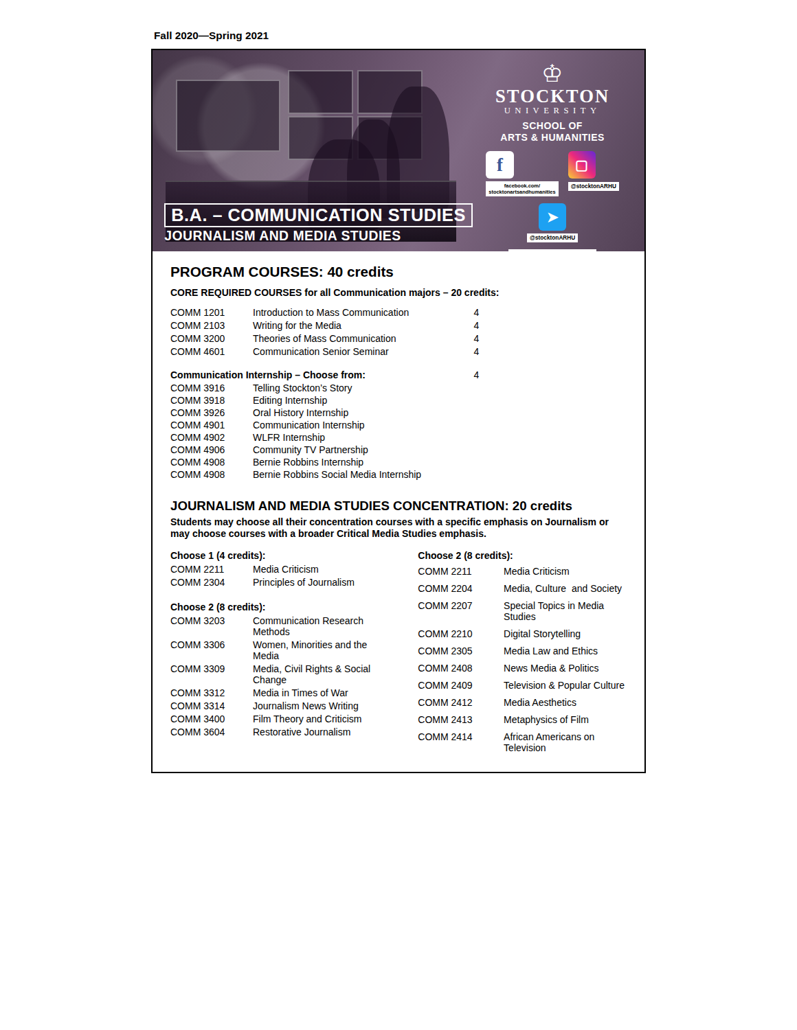Fall 2020—Spring 2021
♔
STOCKTON
UNIVERSITY
SCHOOL OF
ARTS & HUMANITIES
f
facebook.com/
stocktonartsandhumanities
▢
@stocktonARHU
➤
@stocktonARHU
stockton.edu/arhu
B.A. – COMMUNICATION STUDIES
JOURNALISM AND MEDIA STUDIES
PROGRAM COURSES: 40 credits
CORE REQUIRED COURSES for all Communication majors – 20 credits:
| COMM 1201 | Introduction to Mass Communication | 4 |
| COMM 2103 | Writing for the Media | 4 |
| COMM 3200 | Theories of Mass Communication | 4 |
| COMM 4601 | Communication Senior Seminar | 4 |
| Communication Internship – Choose from: | 4 |
| COMM 3916 | Telling Stockton’s Story |
| COMM 3918 | Editing Internship |
| COMM 3926 | Oral History Internship |
| COMM 4901 | Communication Internship |
| COMM 4902 | WLFR Internship |
| COMM 4906 | Community TV Partnership |
| COMM 4908 | Bernie Robbins Internship |
| COMM 4908 | Bernie Robbins Social Media Internship |
JOURNALISM AND MEDIA STUDIES CONCENTRATION: 20 credits
Students may choose all their concentration courses with a specific emphasis on Journalism or may choose courses with a broader Critical Media Studies emphasis.
Choose 1 (4 credits):
| COMM 2211 | Media Criticism |
| COMM 2304 | Principles of Journalism |
Choose 2 (8 credits):
| COMM 3203 | Communication Research Methods |
| COMM 3306 | Women, Minorities and the Media |
| COMM 3309 | Media, Civil Rights & Social Change |
| COMM 3312 | Media in Times of War |
| COMM 3314 | Journalism News Writing |
| COMM 3400 | Film Theory and Criticism |
| COMM 3604 | Restorative Journalism |
Choose 2 (8 credits):
| COMM 2211 | Media Criticism |
| COMM 2204 | Media, Culture and Society |
| COMM 2207 | Special Topics in Media Studies |
| COMM 2210 | Digital Storytelling |
| COMM 2305 | Media Law and Ethics |
| COMM 2408 | News Media & Politics |
| COMM 2409 | Television & Popular Culture |
| COMM 2412 | Media Aesthetics |
| COMM 2413 | Metaphysics of Film |
| COMM 2414 | African Americans on Television |